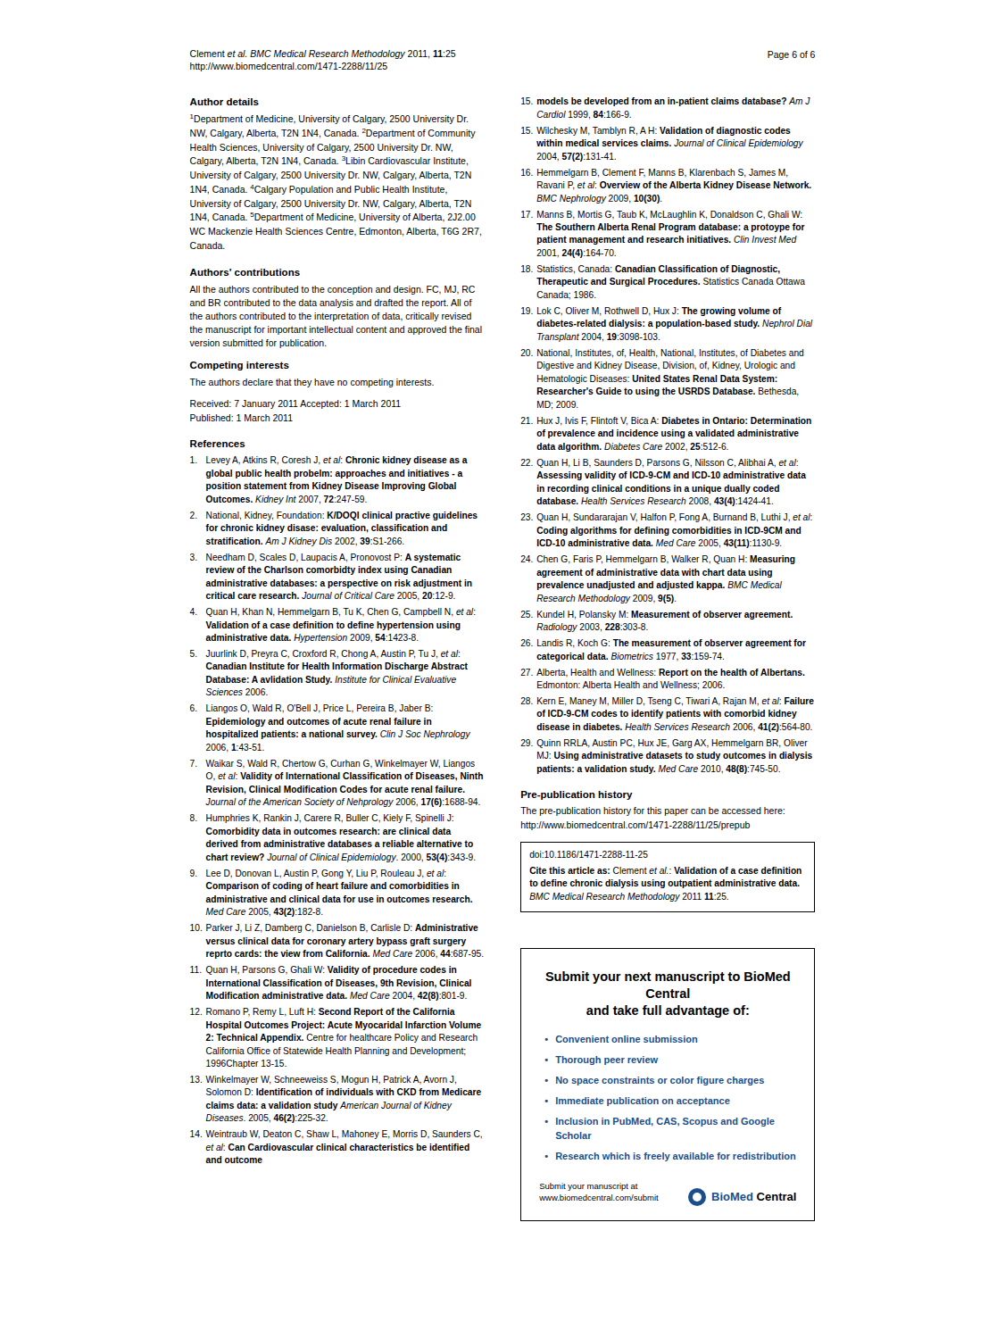Clement et al. BMC Medical Research Methodology 2011, 11:25
http://www.biomedcentral.com/1471-2288/11/25
Page 6 of 6
Author details
1Department of Medicine, University of Calgary, 2500 University Dr. NW, Calgary, Alberta, T2N 1N4, Canada. 2Department of Community Health Sciences, University of Calgary, 2500 University Dr. NW, Calgary, Alberta, T2N 1N4, Canada. 3Libin Cardiovascular Institute, University of Calgary, 2500 University Dr. NW, Calgary, Alberta, T2N 1N4, Canada. 4Calgary Population and Public Health Institute, University of Calgary, 2500 University Dr. NW, Calgary, Alberta, T2N 1N4, Canada. 5Department of Medicine, University of Alberta, 2J2.00 WC Mackenzie Health Sciences Centre, Edmonton, Alberta, T6G 2R7, Canada.
Authors' contributions
All the authors contributed to the conception and design. FC, MJ, RC and BR contributed to the data analysis and drafted the report. All of the authors contributed to the interpretation of data, critically revised the manuscript for important intellectual content and approved the final version submitted for publication.
Competing interests
The authors declare that they have no competing interests.
Received: 7 January 2011 Accepted: 1 March 2011
Published: 1 March 2011
References
Levey A, Atkins R, Coresh J, et al: Chronic kidney disease as a global public health probelm: approaches and initiatives - a position statement from Kidney Disease Improving Global Outcomes. Kidney Int 2007, 72:247-59.
National, Kidney, Foundation: K/DOQI clinical practive guidelines for chronic kidney disase: evaluation, classification and stratification. Am J Kidney Dis 2002, 39:S1-266.
Needham D, Scales D, Laupacis A, Pronovost P: A systematic review of the Charlson comorbidty index using Canadian administrative databases: a perspective on risk adjustment in critical care research. Journal of Critical Care 2005, 20:12-9.
Quan H, Khan N, Hemmelgarn B, Tu K, Chen G, Campbell N, et al: Validation of a case definition to define hypertension using administrative data. Hypertension 2009, 54:1423-8.
Juurlink D, Preyra C, Croxford R, Chong A, Austin P, Tu J, et al: Canadian Institute for Health Information Discharge Abstract Database: A avlidation Study. Institute for Clinical Evaluative Sciences 2006.
Liangos O, Wald R, O'Bell J, Price L, Pereira B, Jaber B: Epidemiology and outcomes of acute renal failure in hospitalized patients: a national survey. Clin J Soc Nephrology 2006, 1:43-51.
Waikar S, Wald R, Chertow G, Curhan G, Winkelmayer W, Liangos O, et al: Validity of International Classification of Diseases, Ninth Revision, Clinical Modification Codes for acute renal failure. Journal of the American Society of Nehprology 2006, 17(6):1688-94.
Humphries K, Rankin J, Carere R, Buller C, Kiely F, Spinelli J: Comorbidity data in outcomes research: are clinical data derived from administrative databases a reliable alternative to chart review? Journal of Clinical Epidemiology. 2000, 53(4):343-9.
Lee D, Donovan L, Austin P, Gong Y, Liu P, Rouleau J, et al: Comparison of coding of heart failure and comorbidities in administrative and clinical data for use in outcomes research. Med Care 2005, 43(2):182-8.
Parker J, Li Z, Damberg C, Danielson B, Carlisle D: Administrative versus clinical data for coronary artery bypass graft surgery reprto cards: the view from California. Med Care 2006, 44:687-95.
Quan H, Parsons G, Ghali W: Validity of procedure codes in International Classification of Diseases, 9th Revision, Clinical Modification administrative data. Med Care 2004, 42(8):801-9.
Romano P, Remy L, Luft H: Second Report of the California Hospital Outcomes Project: Acute Myocaridal Infarction Volume 2: Technical Appendix. Centre for healthcare Policy and Research California Office of Statewide Health Planning and Development; 1996Chapter 13-15.
Winkelmayer W, Schneeweiss S, Mogun H, Patrick A, Avorn J, Solomon D: Identification of individuals with CKD from Medicare claims data: a validation study American Journal of Kidney Diseases. 2005, 46(2):225-32.
Weintraub W, Deaton C, Shaw L, Mahoney E, Morris D, Saunders C, et al: Can Cardiovascular clinical characteristics be identified and outcome
models be developed from an in-patient claims database? Am J Cardiol 1999, 84:166-9.
Wilchesky M, Tamblyn R, A H: Validation of diagnostic codes within medical services claims. Journal of Clinical Epidemiology 2004, 57(2):131-41.
Hemmelgarn B, Clement F, Manns B, Klarenbach S, James M, Ravani P, et al: Overview of the Alberta Kidney Disease Network. BMC Nephrology 2009, 10(30).
Manns B, Mortis G, Taub K, McLaughlin K, Donaldson C, Ghali W: The Southern Alberta Renal Program database: a protoype for patient management and research initiatives. Clin Invest Med 2001, 24(4):164-70.
Statistics, Canada: Canadian Classification of Diagnostic, Therapeutic and Surgical Procedures. Statistics Canada Ottawa Canada; 1986.
Lok C, Oliver M, Rothwell D, Hux J: The growing volume of diabetes-related dialysis: a population-based study. Nephrol Dial Transplant 2004, 19:3098-103.
National, Institutes, of, Health, National, Institutes, of Diabetes and Digestive and Kidney Disease, Division, of, Kidney, Urologic and Hematologic Diseases: United States Renal Data System: Researcher's Guide to using the USRDS Database. Bethesda, MD; 2009.
Hux J, Ivis F, Flintoft V, Bica A: Diabetes in Ontario: Determination of prevalence and incidence using a validated administrative data algorithm. Diabetes Care 2002, 25:512-6.
Quan H, Li B, Saunders D, Parsons G, Nilsson C, Alibhai A, et al: Assessing validity of ICD-9-CM and ICD-10 administrative data in recording clinical conditions in a unique dually coded database. Health Services Research 2008, 43(4):1424-41.
Quan H, Sundararajan V, Halfon P, Fong A, Burnand B, Luthi J, et al: Coding algorithms for defining comorbidities in ICD-9CM and ICD-10 administrative data. Med Care 2005, 43(11):1130-9.
Chen G, Faris P, Hemmelgarn B, Walker R, Quan H: Measuring agreement of administrative data with chart data using prevalence unadjusted and adjusted kappa. BMC Medical Research Methodology 2009, 9(5).
Kundel H, Polansky M: Measurement of observer agreement. Radiology 2003, 228:303-8.
Landis R, Koch G: The measurement of observer agreement for categorical data. Biometrics 1977, 33:159-74.
Alberta, Health and Wellness: Report on the health of Albertans. Edmonton: Alberta Health and Wellness; 2006.
Kern E, Maney M, Miller D, Tseng C, Tiwari A, Rajan M, et al: Failure of ICD-9-CM codes to identify patients with comorbid kidney disease in diabetes. Health Services Research 2006, 41(2):564-80.
Quinn RRLA, Austin PC, Hux JE, Garg AX, Hemmelgarn BR, Oliver MJ: Using administrative datasets to study outcomes in dialysis patients: a validation study. Med Care 2010, 48(8):745-50.
Pre-publication history
The pre-publication history for this paper can be accessed here:
http://www.biomedcentral.com/1471-2288/11/25/prepub
doi:10.1186/1471-2288-11-25
Cite this article as: Clement et al.: Validation of a case definition to define chronic dialysis using outpatient administrative data. BMC Medical Research Methodology 2011 11:25.
Submit your next manuscript to BioMed Central
and take full advantage of:
Convenient online submission
Thorough peer review
No space constraints or color figure charges
Immediate publication on acceptance
Inclusion in PubMed, CAS, Scopus and Google Scholar
Research which is freely available for redistribution
Submit your manuscript at
www.biomedcentral.com/submit
BioMed Central